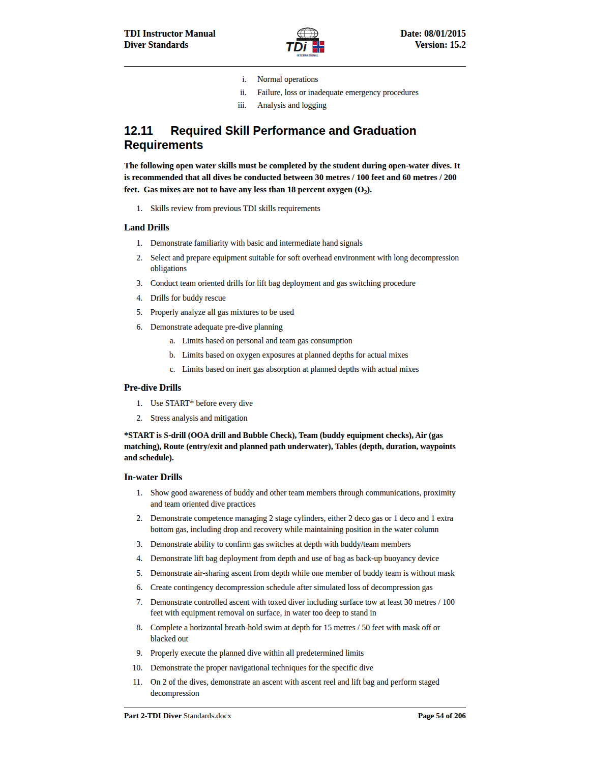TDI Instructor Manual
Diver Standards
TDi INTERNATIONAL
Date: 08/01/2015
Version: 15.2
Normal operations
Failure, loss or inadequate emergency procedures
Analysis and logging
12.11 Required Skill Performance and Graduation Requirements
The following open water skills must be completed by the student during open-water dives. It is recommended that all dives be conducted between 30 metres / 100 feet and 60 metres / 200 feet. Gas mixes are not to have any less than 18 percent oxygen (O2).
Skills review from previous TDI skills requirements
Land Drills
Demonstrate familiarity with basic and intermediate hand signals
Select and prepare equipment suitable for soft overhead environment with long decompression obligations
Conduct team oriented drills for lift bag deployment and gas switching procedure
Drills for buddy rescue
Properly analyze all gas mixtures to be used
Demonstrate adequate pre-dive planning
Limits based on personal and team gas consumption
Limits based on oxygen exposures at planned depths for actual mixes
Limits based on inert gas absorption at planned depths with actual mixes
Pre-dive Drills
Use START* before every dive
Stress analysis and mitigation
*START is S-drill (OOA drill and Bubble Check), Team (buddy equipment checks), Air (gas matching), Route (entry/exit and planned path underwater), Tables (depth, duration, waypoints and schedule).
In-water Drills
Show good awareness of buddy and other team members through communications, proximity and team oriented dive practices
Demonstrate competence managing 2 stage cylinders, either 2 deco gas or 1 deco and 1 extra bottom gas, including drop and recovery while maintaining position in the water column
Demonstrate ability to confirm gas switches at depth with buddy/team members
Demonstrate lift bag deployment from depth and use of bag as back-up buoyancy device
Demonstrate air-sharing ascent from depth while one member of buddy team is without mask
Create contingency decompression schedule after simulated loss of decompression gas
Demonstrate controlled ascent with toxed diver including surface tow at least 30 metres / 100 feet with equipment removal on surface, in water too deep to stand in
Complete a horizontal breath-hold swim at depth for 15 metres / 50 feet with mask off or blacked out
Properly execute the planned dive within all predetermined limits
Demonstrate the proper navigational techniques for the specific dive
On 2 of the dives, demonstrate an ascent with ascent reel and lift bag and perform staged decompression
Part 2-TDI Diver Standards.docx
Page 54 of 206